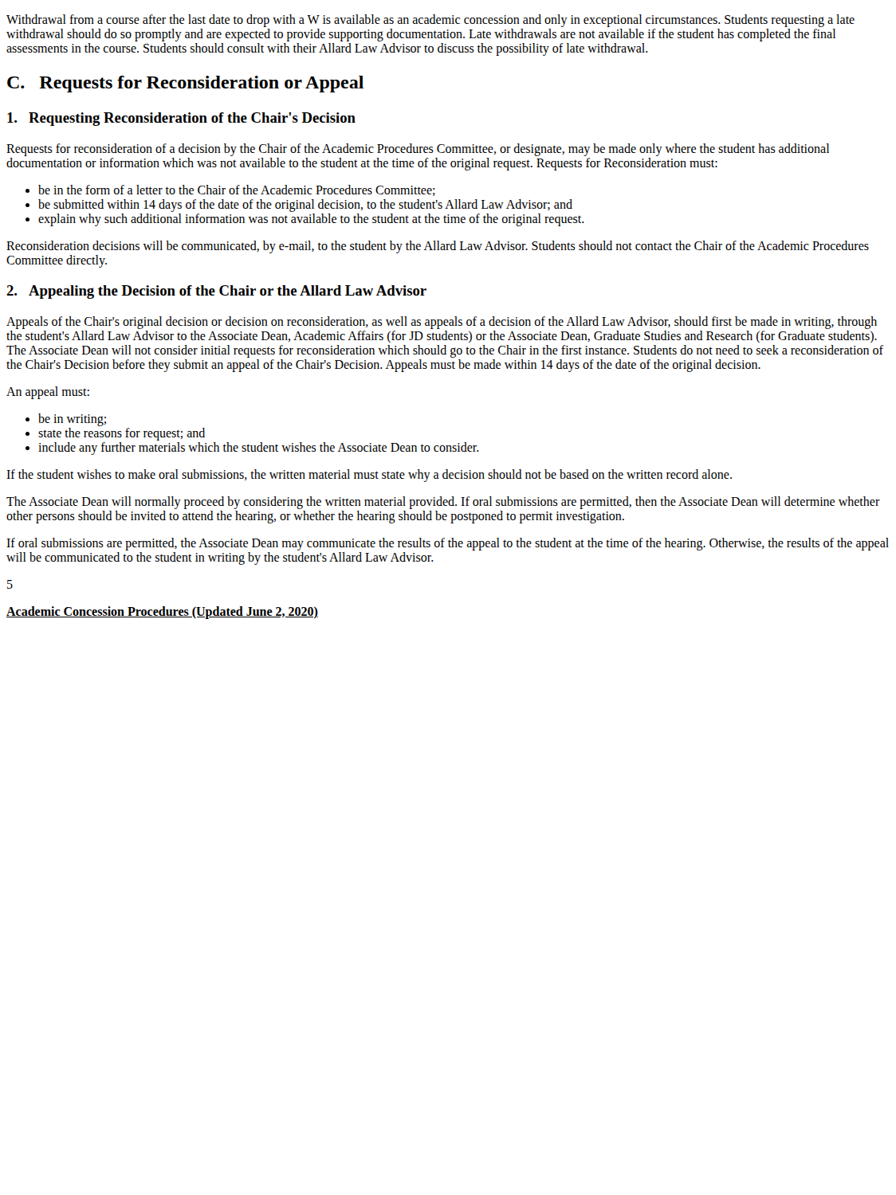Withdrawal from a course after the last date to drop with a W is available as an academic concession and only in exceptional circumstances. Students requesting a late withdrawal should do so promptly and are expected to provide supporting documentation. Late withdrawals are not available if the student has completed the final assessments in the course. Students should consult with their Allard Law Advisor to discuss the possibility of late withdrawal.
C. Requests for Reconsideration or Appeal
1. Requesting Reconsideration of the Chair's Decision
Requests for reconsideration of a decision by the Chair of the Academic Procedures Committee, or designate, may be made only where the student has additional documentation or information which was not available to the student at the time of the original request. Requests for Reconsideration must:
be in the form of a letter to the Chair of the Academic Procedures Committee;
be submitted within 14 days of the date of the original decision, to the student's Allard Law Advisor; and
explain why such additional information was not available to the student at the time of the original request.
Reconsideration decisions will be communicated, by e-mail, to the student by the Allard Law Advisor. Students should not contact the Chair of the Academic Procedures Committee directly.
2. Appealing the Decision of the Chair or the Allard Law Advisor
Appeals of the Chair's original decision or decision on reconsideration, as well as appeals of a decision of the Allard Law Advisor, should first be made in writing, through the student's Allard Law Advisor to the Associate Dean, Academic Affairs (for JD students) or the Associate Dean, Graduate Studies and Research (for Graduate students). The Associate Dean will not consider initial requests for reconsideration which should go to the Chair in the first instance. Students do not need to seek a reconsideration of the Chair's Decision before they submit an appeal of the Chair's Decision. Appeals must be made within 14 days of the date of the original decision.
An appeal must:
be in writing;
state the reasons for request; and
include any further materials which the student wishes the Associate Dean to consider.
If the student wishes to make oral submissions, the written material must state why a decision should not be based on the written record alone.
The Associate Dean will normally proceed by considering the written material provided. If oral submissions are permitted, then the Associate Dean will determine whether other persons should be invited to attend the hearing, or whether the hearing should be postponed to permit investigation.
If oral submissions are permitted, the Associate Dean may communicate the results of the appeal to the student at the time of the hearing. Otherwise, the results of the appeal will be communicated to the student in writing by the student's Allard Law Advisor.
5
Academic Concession Procedures (Updated June 2, 2020)